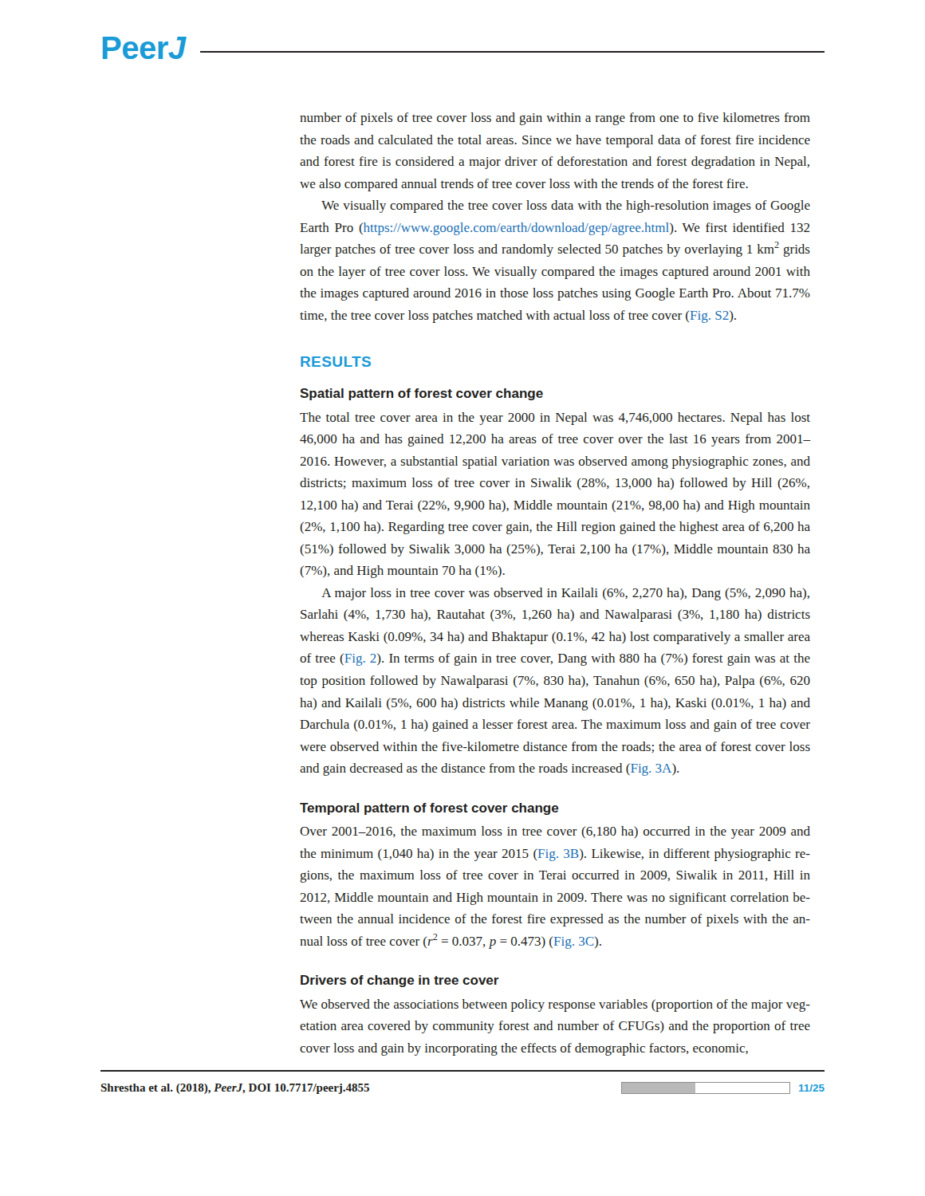PeerJ
number of pixels of tree cover loss and gain within a range from one to five kilometres from the roads and calculated the total areas. Since we have temporal data of forest fire incidence and forest fire is considered a major driver of deforestation and forest degradation in Nepal, we also compared annual trends of tree cover loss with the trends of the forest fire.
We visually compared the tree cover loss data with the high-resolution images of Google Earth Pro (https://www.google.com/earth/download/gep/agree.html). We first identified 132 larger patches of tree cover loss and randomly selected 50 patches by overlaying 1 km2 grids on the layer of tree cover loss. We visually compared the images captured around 2001 with the images captured around 2016 in those loss patches using Google Earth Pro. About 71.7% time, the tree cover loss patches matched with actual loss of tree cover (Fig. S2).
RESULTS
Spatial pattern of forest cover change
The total tree cover area in the year 2000 in Nepal was 4,746,000 hectares. Nepal has lost 46,000 ha and has gained 12,200 ha areas of tree cover over the last 16 years from 2001–2016. However, a substantial spatial variation was observed among physiographic zones, and districts; maximum loss of tree cover in Siwalik (28%, 13,000 ha) followed by Hill (26%, 12,100 ha) and Terai (22%, 9,900 ha), Middle mountain (21%, 98,00 ha) and High mountain (2%, 1,100 ha). Regarding tree cover gain, the Hill region gained the highest area of 6,200 ha (51%) followed by Siwalik 3,000 ha (25%), Terai 2,100 ha (17%), Middle mountain 830 ha (7%), and High mountain 70 ha (1%).
A major loss in tree cover was observed in Kailali (6%, 2,270 ha), Dang (5%, 2,090 ha), Sarlahi (4%, 1,730 ha), Rautahat (3%, 1,260 ha) and Nawalparasi (3%, 1,180 ha) districts whereas Kaski (0.09%, 34 ha) and Bhaktapur (0.1%, 42 ha) lost comparatively a smaller area of tree (Fig. 2). In terms of gain in tree cover, Dang with 880 ha (7%) forest gain was at the top position followed by Nawalparasi (7%, 830 ha), Tanahun (6%, 650 ha), Palpa (6%, 620 ha) and Kailali (5%, 600 ha) districts while Manang (0.01%, 1 ha), Kaski (0.01%, 1 ha) and Darchula (0.01%, 1 ha) gained a lesser forest area. The maximum loss and gain of tree cover were observed within the five-kilometre distance from the roads; the area of forest cover loss and gain decreased as the distance from the roads increased (Fig. 3A).
Temporal pattern of forest cover change
Over 2001–2016, the maximum loss in tree cover (6,180 ha) occurred in the year 2009 and the minimum (1,040 ha) in the year 2015 (Fig. 3B). Likewise, in different physiographic regions, the maximum loss of tree cover in Terai occurred in 2009, Siwalik in 2011, Hill in 2012, Middle mountain and High mountain in 2009. There was no significant correlation between the annual incidence of the forest fire expressed as the number of pixels with the annual loss of tree cover (r2 = 0.037, p = 0.473) (Fig. 3C).
Drivers of change in tree cover
We observed the associations between policy response variables (proportion of the major vegetation area covered by community forest and number of CFUGs) and the proportion of tree cover loss and gain by incorporating the effects of demographic factors, economic,
Shrestha et al. (2018), PeerJ, DOI 10.7717/peerj.4855
11/25